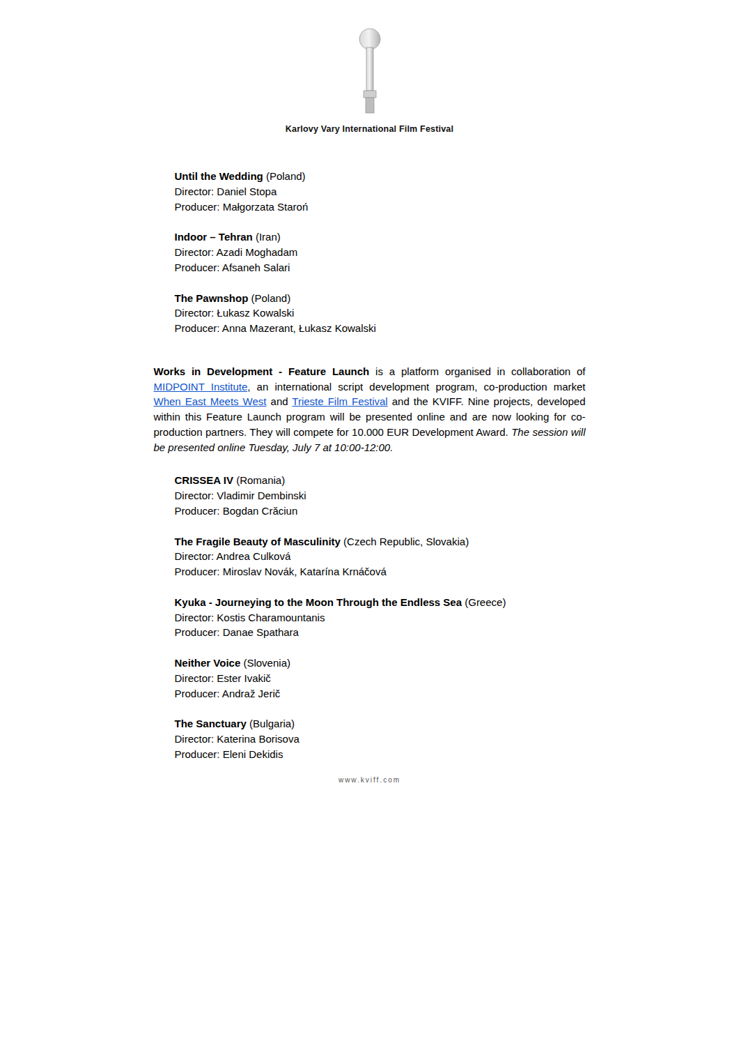Karlovy Vary International Film Festival
Until the Wedding (Poland) Director: Daniel Stopa Producer: Małgorzata Staroń
Indoor – Tehran (Iran) Director: Azadi Moghadam Producer: Afsaneh Salari
The Pawnshop (Poland) Director: Łukasz Kowalski Producer: Anna Mazerant, Łukasz Kowalski
Works in Development - Feature Launch is a platform organised in collaboration of MIDPOINT Institute, an international script development program, co-production market When East Meets West and Trieste Film Festival and the KVIFF. Nine projects, developed within this Feature Launch program will be presented online and are now looking for co-production partners. They will compete for 10.000 EUR Development Award. The session will be presented online Tuesday, July 7 at 10:00-12:00.
CRISSEA IV (Romania) Director: Vladimir Dembinski Producer: Bogdan Crăciun
The Fragile Beauty of Masculinity (Czech Republic, Slovakia) Director: Andrea Culková Producer: Miroslav Novák, Katarína Krnáčová
Kyuka - Journeying to the Moon Through the Endless Sea (Greece) Director: Kostis Charamountanis Producer: Danae Spathara
Neither Voice (Slovenia) Director: Ester Ivakič Producer: Andraž Jerič
The Sanctuary (Bulgaria) Director: Katerina Borisova Producer: Eleni Dekidis
www.kviff.com